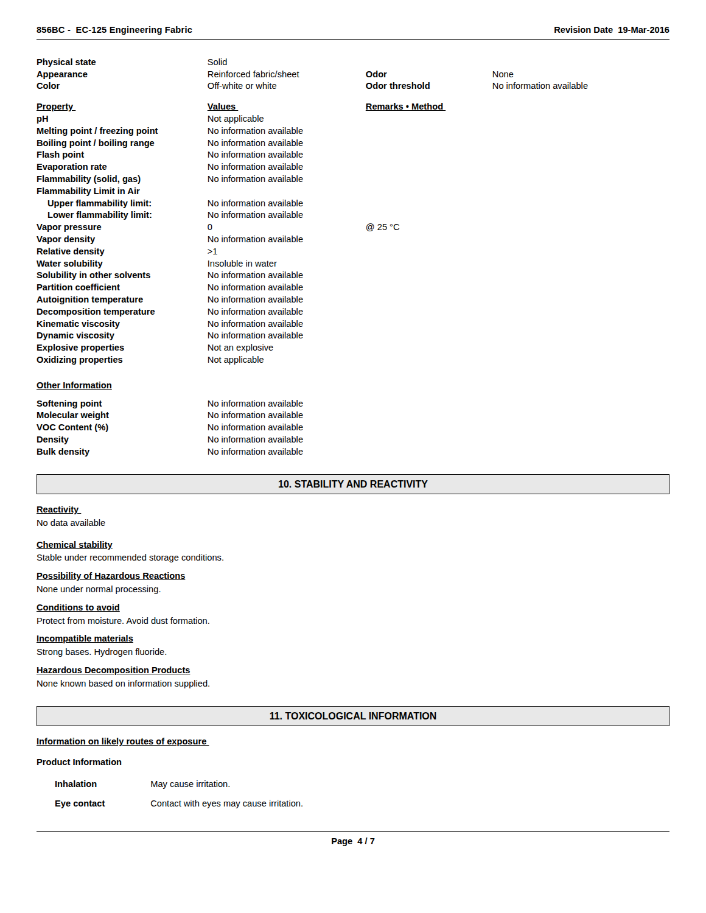856BC - EC-125 Engineering Fabric Revision Date 19-Mar-2016
| Physical state | Solid | | |
| Appearance | Reinforced fabric/sheet | Odor | None |
| Color | Off-white or white | Odor threshold | No information available |
| Property | Values | Remarks • Method |
| pH | Not applicable | |
| Melting point / freezing point | No information available | |
| Boiling point / boiling range | No information available | |
| Flash point | No information available | |
| Evaporation rate | No information available | |
| Flammability (solid, gas) | No information available | |
| Flammability Limit in Air | | |
| Upper flammability limit: | No information available | |
| Lower flammability limit: | No information available | |
| Vapor pressure | 0 | @ 25 °C | |
| Vapor density | No information available | |
| Relative density | >1 | |
| Water solubility | Insoluble in water | |
| Solubility in other solvents | No information available | |
| Partition coefficient | No information available | |
| Autoignition temperature | No information available | |
| Decomposition temperature | No information available | |
| Kinematic viscosity | No information available | |
| Dynamic viscosity | No information available | |
| Explosive properties | Not an explosive | |
| Oxidizing properties | Not applicable | |
Other Information
| Softening point | No information available | |
| Molecular weight | No information available | |
| VOC Content (%) | No information available | |
| Density | No information available | |
| Bulk density | No information available | |
10. STABILITY AND REACTIVITY
Reactivity
No data available
Chemical stability
Stable under recommended storage conditions.
Possibility of Hazardous Reactions
None under normal processing.
Conditions to avoid
Protect from moisture. Avoid dust formation.
Incompatible materials
Strong bases. Hydrogen fluoride.
Hazardous Decomposition Products
None known based on information supplied.
11. TOXICOLOGICAL INFORMATION
Information on likely routes of exposure
Product Information
| Inhalation | May cause irritation. |
| Eye contact | Contact with eyes may cause irritation. |
Page 4 / 7